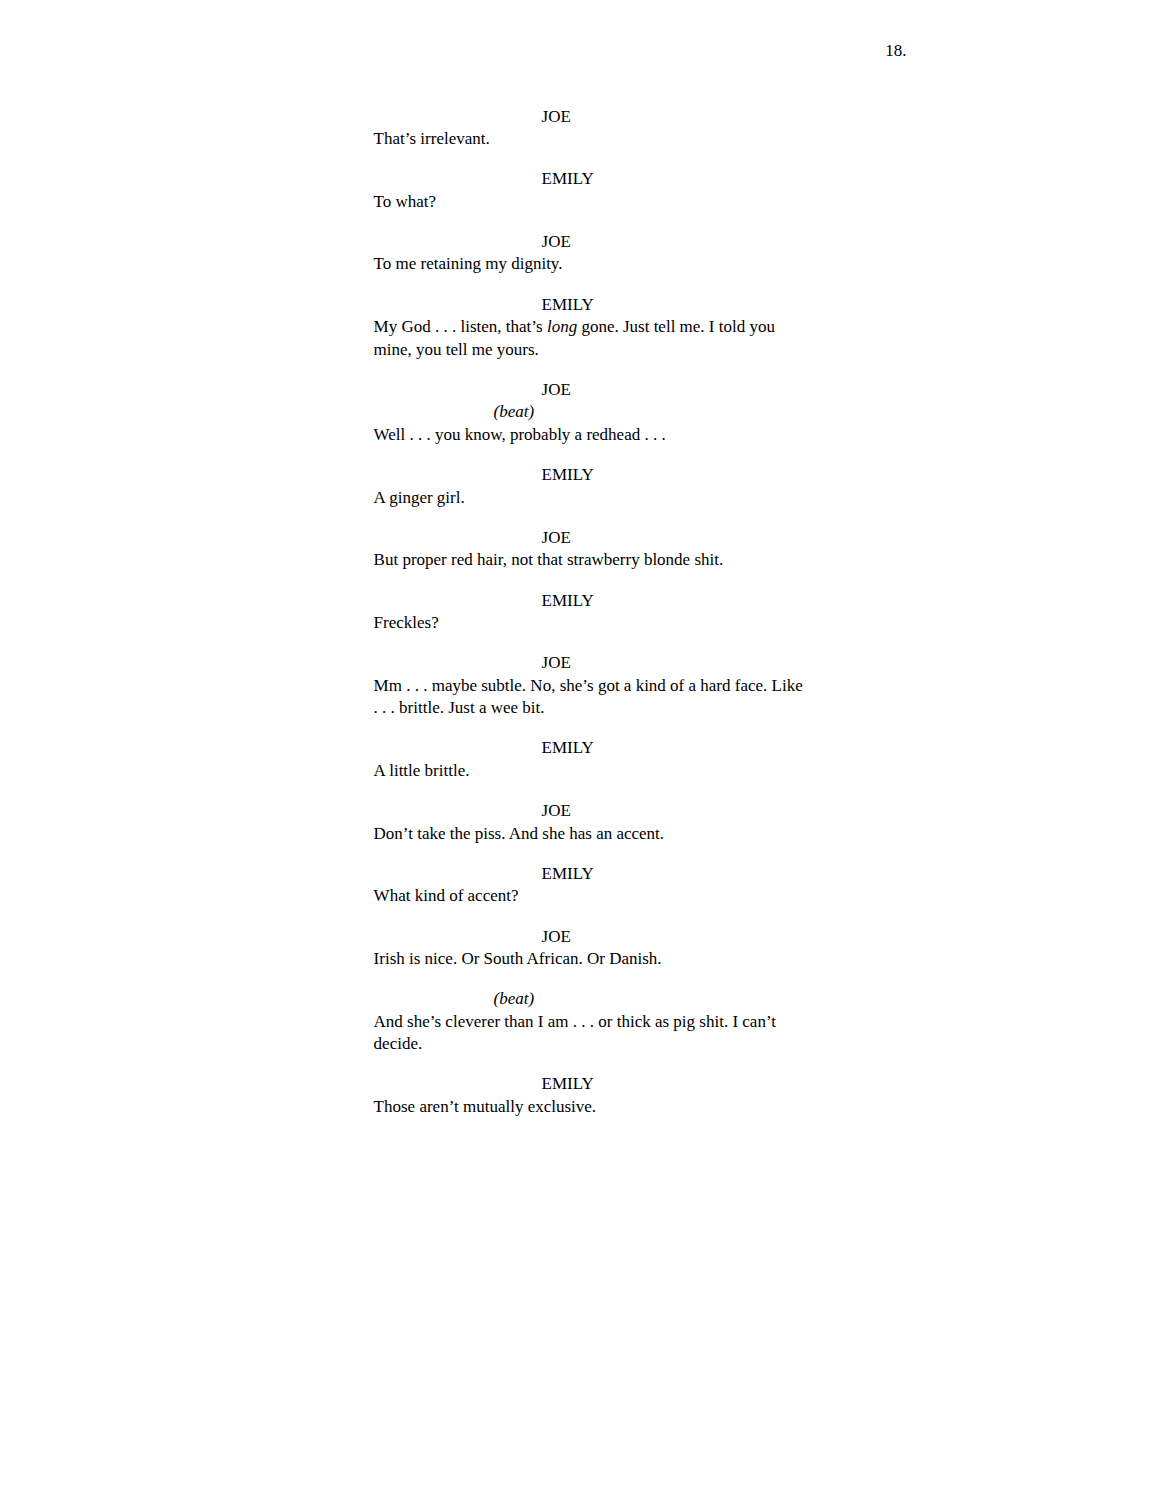18.
Joe
That’s irrelevant.
Emily
To what?
Joe
To me retaining my dignity.
Emily
My God . . . listen, that’s long gone. Just tell me. I told you mine, you tell me yours.
Joe
(beat)
Well . . . you know, probably a redhead . . .
Emily
A ginger girl.
Joe
But proper red hair, not that strawberry blonde shit.
Emily
Freckles?
Joe
Mm . . . maybe subtle. No, she’s got a kind of a hard face. Like . . . brittle. Just a wee bit.
Emily
A little brittle.
Joe
Don’t take the piss. And she has an accent.
Emily
What kind of accent?
Joe
Irish is nice. Or South African. Or Danish.
(beat)
And she’s cleverer than I am . . . or thick as pig shit. I can’t decide.
Emily
Those aren’t mutually exclusive.